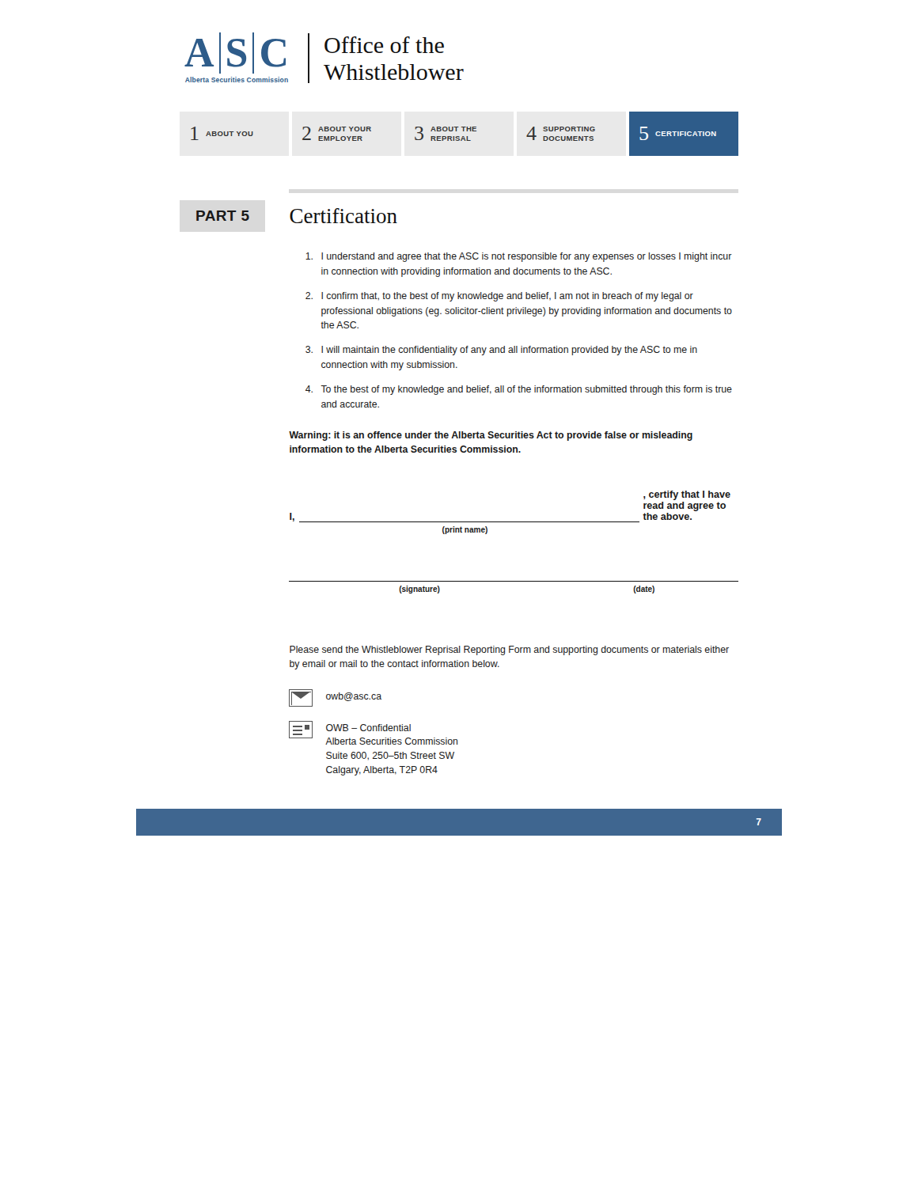ASC
Alberta Securities Commission
Office of the
Whistleblower
1 About You
2 About Your
Employer
3 About the
Reprisal
4 Supporting
Documents
5 Certification
PART 5
Certification
I understand and agree that the ASC is not responsible for any expenses or losses I might incur in connection with providing information and documents to the ASC.
I confirm that, to the best of my knowledge and belief, I am not in breach of my legal or professional obligations (eg. solicitor-client privilege) by providing information and documents to the ASC.
I will maintain the confidentiality of any and all information provided by the ASC to me in connection with my submission.
To the best of my knowledge and belief, all of the information submitted through this form is true and accurate.
Warning: it is an offence under the Alberta Securities Act to provide false or misleading information to the Alberta Securities Commission.
I, , certify that I have read and agree to the above.
(print name)
(signature) (date)
Please send the Whistleblower Reprisal Reporting Form and supporting documents or materials either by email or mail to the contact information below.
owb@asc.ca
OWB – Confidential
Alberta Securities Commission
Suite 600, 250–5th Street SW
Calgary, Alberta, T2P 0R4
7